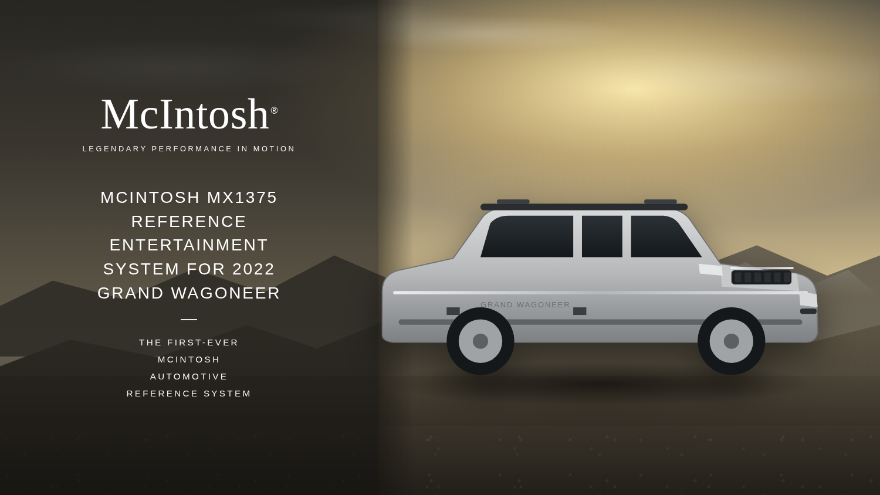GRAND WAGONEER
2022 Grand Wagoneer
McIntosh®
Legendary Performance in Motion
McIntosh MX1375 Reference Entertainment System for 2022 Grand Wagoneer
The first-ever McIntosh automotive reference system